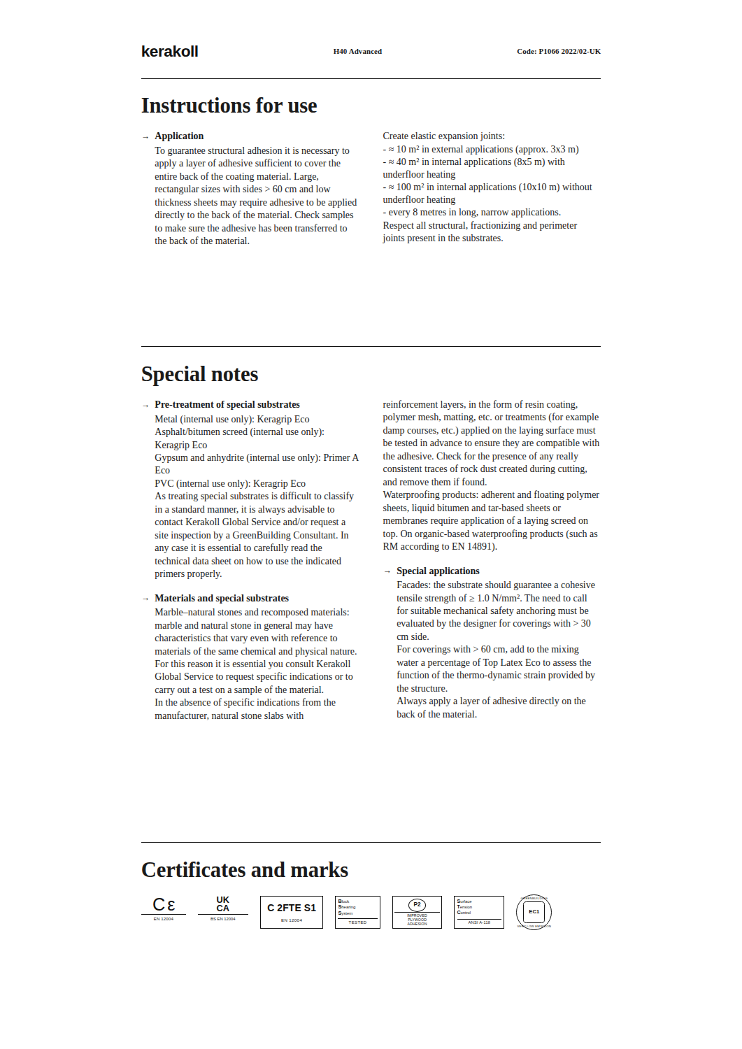kerakoll
H40 Advanced
Code: P1066 2022/02-UK
Instructions for use
Application
To guarantee structural adhesion it is necessary to apply a layer of adhesive sufficient to cover the entire back of the coating material. Large, rectangular sizes with sides > 60 cm and low thickness sheets may require adhesive to be applied directly to the back of the material. Check samples to make sure the adhesive has been transferred to the back of the material.
Create elastic expansion joints:
- ≈ 10 m² in external applications (approx. 3x3 m)
- ≈ 40 m² in internal applications (8x5 m) with underfloor heating
- ≈ 100 m² in internal applications (10x10 m) without underfloor heating
- every 8 metres in long, narrow applications.
Respect all structural, fractionizing and perimeter joints present in the substrates.
Special notes
Pre-treatment of special substrates
Metal (internal use only): Keragrip Eco
Asphalt/bitumen screed (internal use only): Keragrip Eco
Gypsum and anhydrite (internal use only): Primer A Eco
PVC (internal use only): Keragrip Eco
As treating special substrates is difficult to classify in a standard manner, it is always advisable to contact Kerakoll Global Service and/or request a site inspection by a GreenBuilding Consultant. In any case it is essential to carefully read the technical data sheet on how to use the indicated primers properly.
Materials and special substrates
Marble–natural stones and recomposed materials: marble and natural stone in general may have characteristics that vary even with reference to materials of the same chemical and physical nature. For this reason it is essential you consult Kerakoll Global Service to request specific indications or to carry out a test on a sample of the material.
In the absence of specific indications from the manufacturer, natural stone slabs with
reinforcement layers, in the form of resin coating, polymer mesh, matting, etc. or treatments (for example damp courses, etc.) applied on the laying surface must be tested in advance to ensure they are compatible with the adhesive. Check for the presence of any really consistent traces of rock dust created during cutting, and remove them if found.
Waterproofing products: adherent and floating polymer sheets, liquid bitumen and tar-based sheets or membranes require application of a laying screed on top. On organic-based waterproofing products (such as RM according to EN 14891).
Special applications
Facades: the substrate should guarantee a cohesive tensile strength of ≥ 1.0 N/mm². The need to call for suitable mechanical safety anchoring must be evaluated by the designer for coverings with > 30 cm side.
For coverings with > 60 cm, add to the mixing water a percentage of Top Latex Eco to assess the function of the thermo-dynamic strain provided by the structure.
Always apply a layer of adhesive directly on the back of the material.
Certificates and marks
C ε
EN 12004
UK
CA
BS EN 12004
C 2FTE S1
EN 12004
Block
Shearing
System
TESTED
P2
IMPROVED
PLYWOOD
ADHESION
Surface
Tension
Control
ANSI A-118
GREENBUILDING
EC1
VERY LOW EMISSION